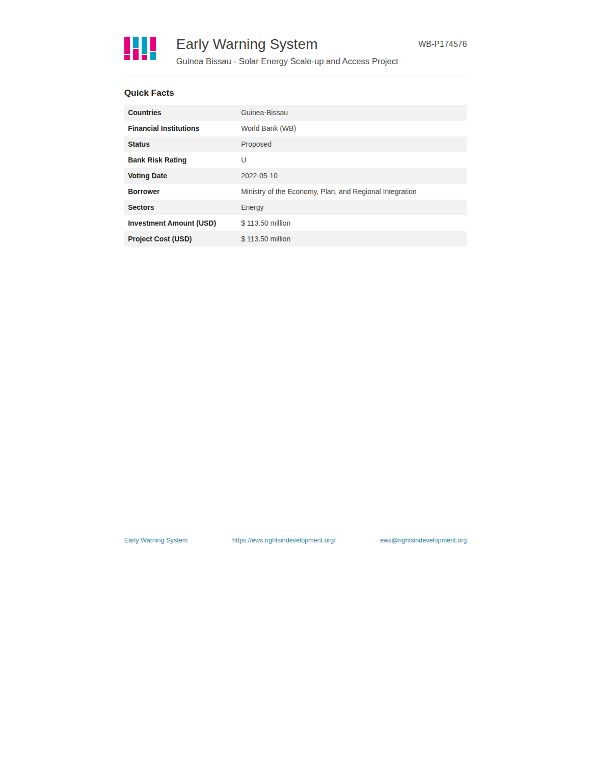Early Warning System
Guinea Bissau - Solar Energy Scale-up and Access Project
WB-P174576
Quick Facts
| Countries | Guinea-Bissau |
| Financial Institutions | World Bank (WB) |
| Status | Proposed |
| Bank Risk Rating | U |
| Voting Date | 2022-05-10 |
| Borrower | Ministry of the Economy, Plan, and Regional Integration |
| Sectors | Energy |
| Investment Amount (USD) | $ 113.50 million |
| Project Cost (USD) | $ 113.50 million |
Early Warning System
https://ews.rightsindevelopment.org/
ews@rightsindevelopment.org